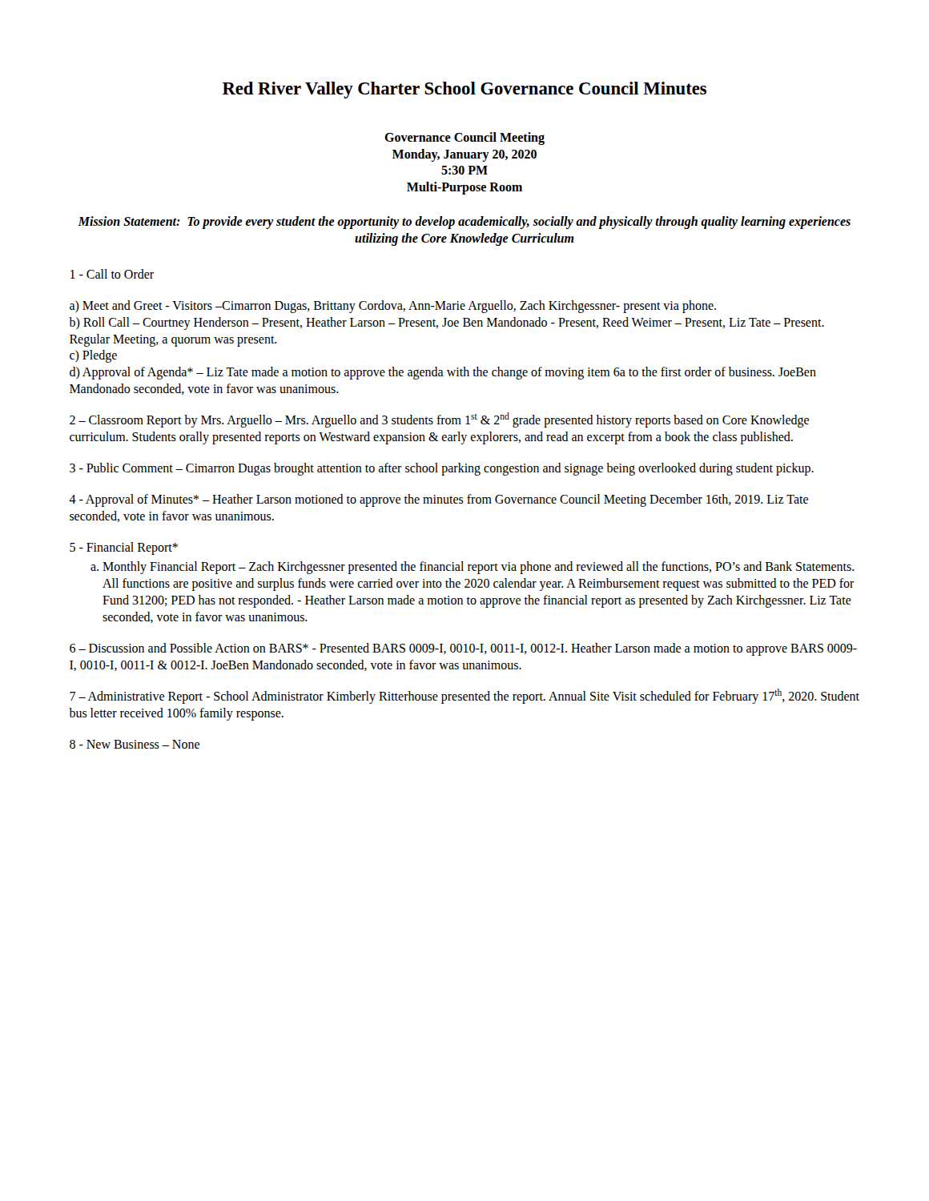Red River Valley Charter School Governance Council Minutes
Governance Council Meeting
Monday, January 20, 2020
5:30 PM
Multi-Purpose Room
Mission Statement: To provide every student the opportunity to develop academically, socially and physically through quality learning experiences utilizing the Core Knowledge Curriculum
1 - Call to Order
a) Meet and Greet - Visitors –Cimarron Dugas, Brittany Cordova, Ann-Marie Arguello, Zach Kirchgessner- present via phone.
b) Roll Call – Courtney Henderson – Present, Heather Larson – Present, Joe Ben Mandonado - Present, Reed Weimer – Present, Liz Tate – Present. Regular Meeting, a quorum was present.
c) Pledge
d) Approval of Agenda* – Liz Tate made a motion to approve the agenda with the change of moving item 6a to the first order of business. JoeBen Mandonado seconded, vote in favor was unanimous.
2 – Classroom Report by Mrs. Arguello – Mrs. Arguello and 3 students from 1st & 2nd grade presented history reports based on Core Knowledge curriculum. Students orally presented reports on Westward expansion & early explorers, and read an excerpt from a book the class published.
3 - Public Comment – Cimarron Dugas brought attention to after school parking congestion and signage being overlooked during student pickup.
4 - Approval of Minutes* – Heather Larson motioned to approve the minutes from Governance Council Meeting December 16th, 2019. Liz Tate seconded, vote in favor was unanimous.
5 - Financial Report*
Monthly Financial Report – Zach Kirchgessner presented the financial report via phone and reviewed all the functions, PO’s and Bank Statements. All functions are positive and surplus funds were carried over into the 2020 calendar year. A Reimbursement request was submitted to the PED for Fund 31200; PED has not responded. - Heather Larson made a motion to approve the financial report as presented by Zach Kirchgessner. Liz Tate seconded, vote in favor was unanimous.
6 – Discussion and Possible Action on BARS* - Presented BARS 0009-I, 0010-I, 0011-I, 0012-I. Heather Larson made a motion to approve BARS 0009-I, 0010-I, 0011-I & 0012-I. JoeBen Mandonado seconded, vote in favor was unanimous.
7 – Administrative Report - School Administrator Kimberly Ritterhouse presented the report. Annual Site Visit scheduled for February 17th, 2020. Student bus letter received 100% family response.
8 - New Business – None